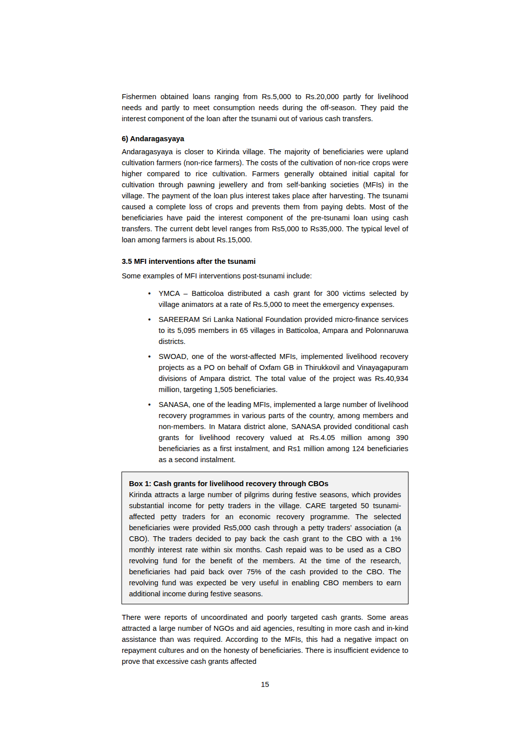Fishermen obtained loans ranging from Rs.5,000 to Rs.20,000 partly for livelihood needs and partly to meet consumption needs during the off-season. They paid the interest component of the loan after the tsunami out of various cash transfers.
6) Andaragasyaya
Andaragasyaya is closer to Kirinda village. The majority of beneficiaries were upland cultivation farmers (non-rice farmers). The costs of the cultivation of non-rice crops were higher compared to rice cultivation. Farmers generally obtained initial capital for cultivation through pawning jewellery and from self-banking societies (MFIs) in the village. The payment of the loan plus interest takes place after harvesting. The tsunami caused a complete loss of crops and prevents them from paying debts. Most of the beneficiaries have paid the interest component of the pre-tsunami loan using cash transfers. The current debt level ranges from Rs5,000 to Rs35,000. The typical level of loan among farmers is about Rs.15,000.
3.5 MFI interventions after the tsunami
Some examples of MFI interventions post-tsunami include:
YMCA – Batticoloa distributed a cash grant for 300 victims selected by village animators at a rate of Rs.5,000 to meet the emergency expenses.
SAREERAM Sri Lanka National Foundation provided micro-finance services to its 5,095 members in 65 villages in Batticoloa, Ampara and Polonnaruwa districts.
SWOAD, one of the worst-affected MFIs, implemented livelihood recovery projects as a PO on behalf of Oxfam GB in Thirukkovil and Vinayagapuram divisions of Ampara district. The total value of the project was Rs.40,934 million, targeting 1,505 beneficiaries.
SANASA, one of the leading MFIs, implemented a large number of livelihood recovery programmes in various parts of the country, among members and non-members. In Matara district alone, SANASA provided conditional cash grants for livelihood recovery valued at Rs.4.05 million among 390 beneficiaries as a first instalment, and Rs1 million among 124 beneficiaries as a second instalment.
Box 1: Cash grants for livelihood recovery through CBOs
Kirinda attracts a large number of pilgrims during festive seasons, which provides substantial income for petty traders in the village. CARE targeted 50 tsunami-affected petty traders for an economic recovery programme. The selected beneficiaries were provided Rs5,000 cash through a petty traders’ association (a CBO). The traders decided to pay back the cash grant to the CBO with a 1% monthly interest rate within six months. Cash repaid was to be used as a CBO revolving fund for the benefit of the members. At the time of the research, beneficiaries had paid back over 75% of the cash provided to the CBO. The revolving fund was expected be very useful in enabling CBO members to earn additional income during festive seasons.
There were reports of uncoordinated and poorly targeted cash grants. Some areas attracted a large number of NGOs and aid agencies, resulting in more cash and in-kind assistance than was required. According to the MFIs, this had a negative impact on repayment cultures and on the honesty of beneficiaries. There is insufficient evidence to prove that excessive cash grants affected
15